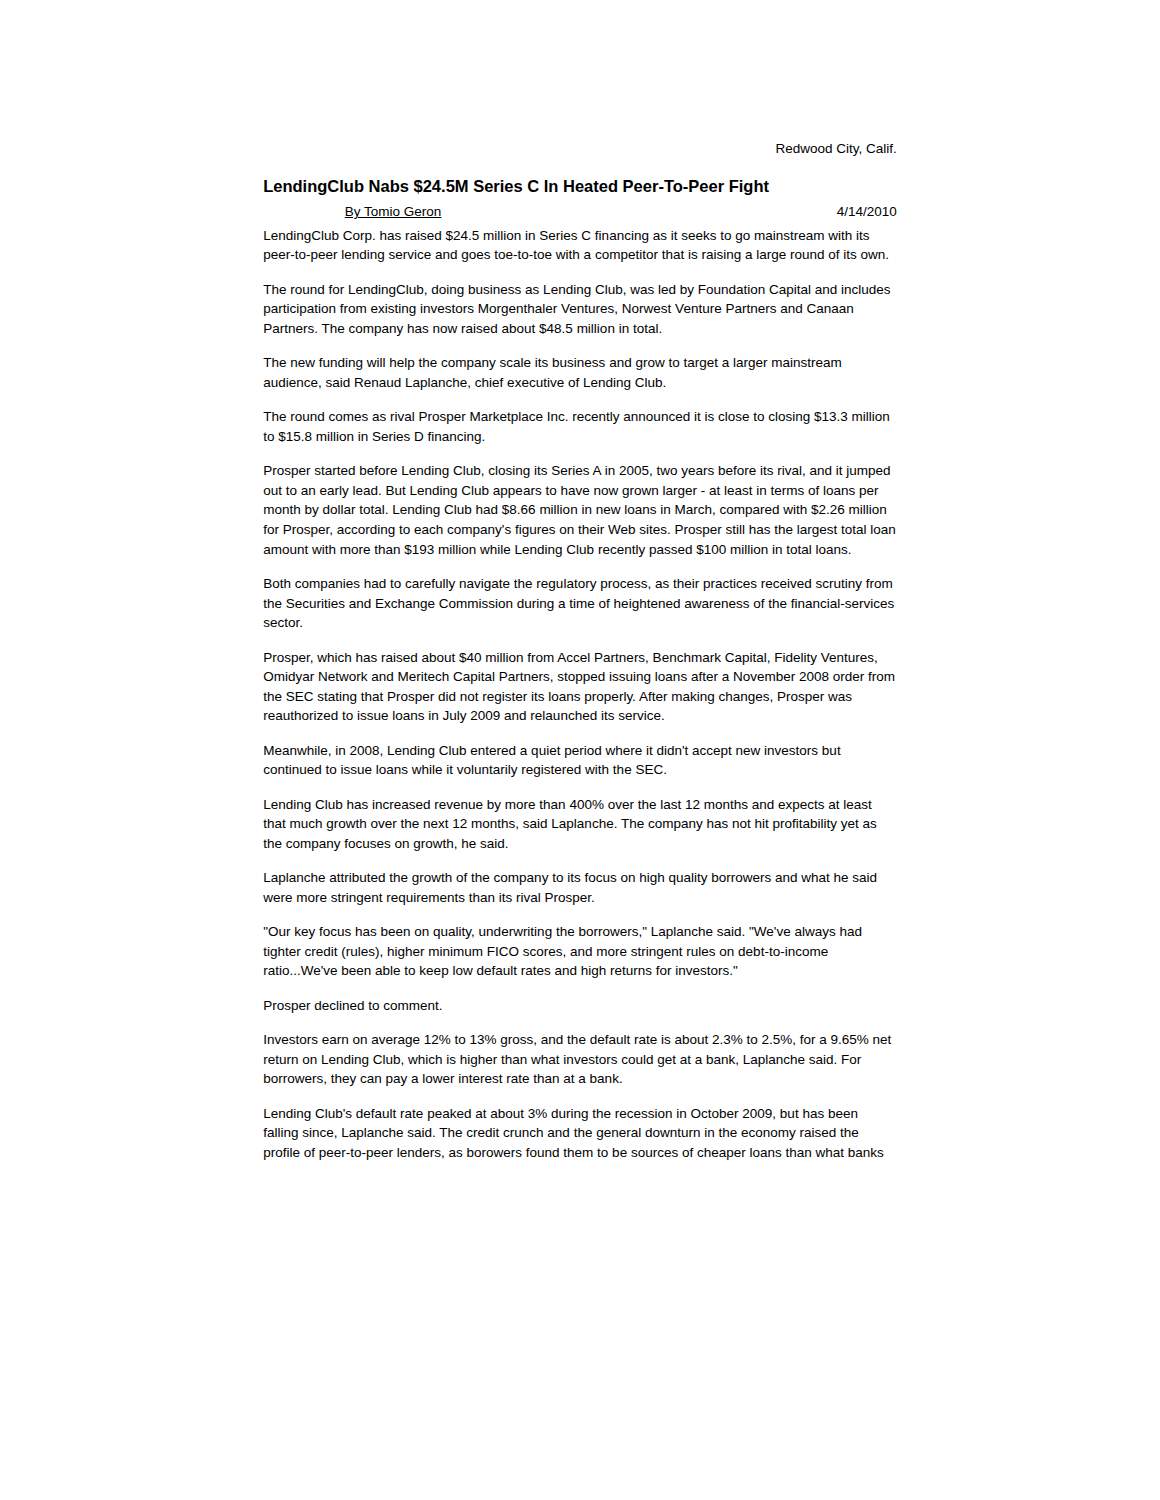Redwood City, Calif.
LendingClub Nabs $24.5M Series C In Heated Peer-To-Peer Fight
By Tomio Geron 4/14/2010
LendingClub Corp. has raised $24.5 million in Series C financing as it seeks to go mainstream with its peer-to-peer lending service and goes toe-to-toe with a competitor that is raising a large round of its own.
The round for LendingClub, doing business as Lending Club, was led by Foundation Capital and includes participation from existing investors Morgenthaler Ventures, Norwest Venture Partners and Canaan Partners. The company has now raised about $48.5 million in total.
The new funding will help the company scale its business and grow to target a larger mainstream audience, said Renaud Laplanche, chief executive of Lending Club.
The round comes as rival Prosper Marketplace Inc. recently announced it is close to closing $13.3 million to $15.8 million in Series D financing.
Prosper started before Lending Club, closing its Series A in 2005, two years before its rival, and it jumped out to an early lead. But Lending Club appears to have now grown larger - at least in terms of loans per month by dollar total. Lending Club had $8.66 million in new loans in March, compared with $2.26 million for Prosper, according to each company's figures on their Web sites. Prosper still has the largest total loan amount with more than $193 million while Lending Club recently passed $100 million in total loans.
Both companies had to carefully navigate the regulatory process, as their practices received scrutiny from the Securities and Exchange Commission during a time of heightened awareness of the financial-services sector.
Prosper, which has raised about $40 million from Accel Partners, Benchmark Capital, Fidelity Ventures, Omidyar Network and Meritech Capital Partners, stopped issuing loans after a November 2008 order from the SEC stating that Prosper did not register its loans properly. After making changes, Prosper was reauthorized to issue loans in July 2009 and relaunched its service.
Meanwhile, in 2008, Lending Club entered a quiet period where it didn't accept new investors but continued to issue loans while it voluntarily registered with the SEC.
Lending Club has increased revenue by more than 400% over the last 12 months and expects at least that much growth over the next 12 months, said Laplanche. The company has not hit profitability yet as the company focuses on growth, he said.
Laplanche attributed the growth of the company to its focus on high quality borrowers and what he said were more stringent requirements than its rival Prosper.
"Our key focus has been on quality, underwriting the borrowers," Laplanche said. "We've always had tighter credit (rules), higher minimum FICO scores, and more stringent rules on debt-to-income ratio...We've been able to keep low default rates and high returns for investors."
Prosper declined to comment.
Investors earn on average 12% to 13% gross, and the default rate is about 2.3% to 2.5%, for a 9.65% net return on Lending Club, which is higher than what investors could get at a bank, Laplanche said. For borrowers, they can pay a lower interest rate than at a bank.
Lending Club's default rate peaked at about 3% during the recession in October 2009, but has been falling since, Laplanche said. The credit crunch and the general downturn in the economy raised the profile of peer-to-peer lenders, as borowers found them to be sources of cheaper loans than what banks